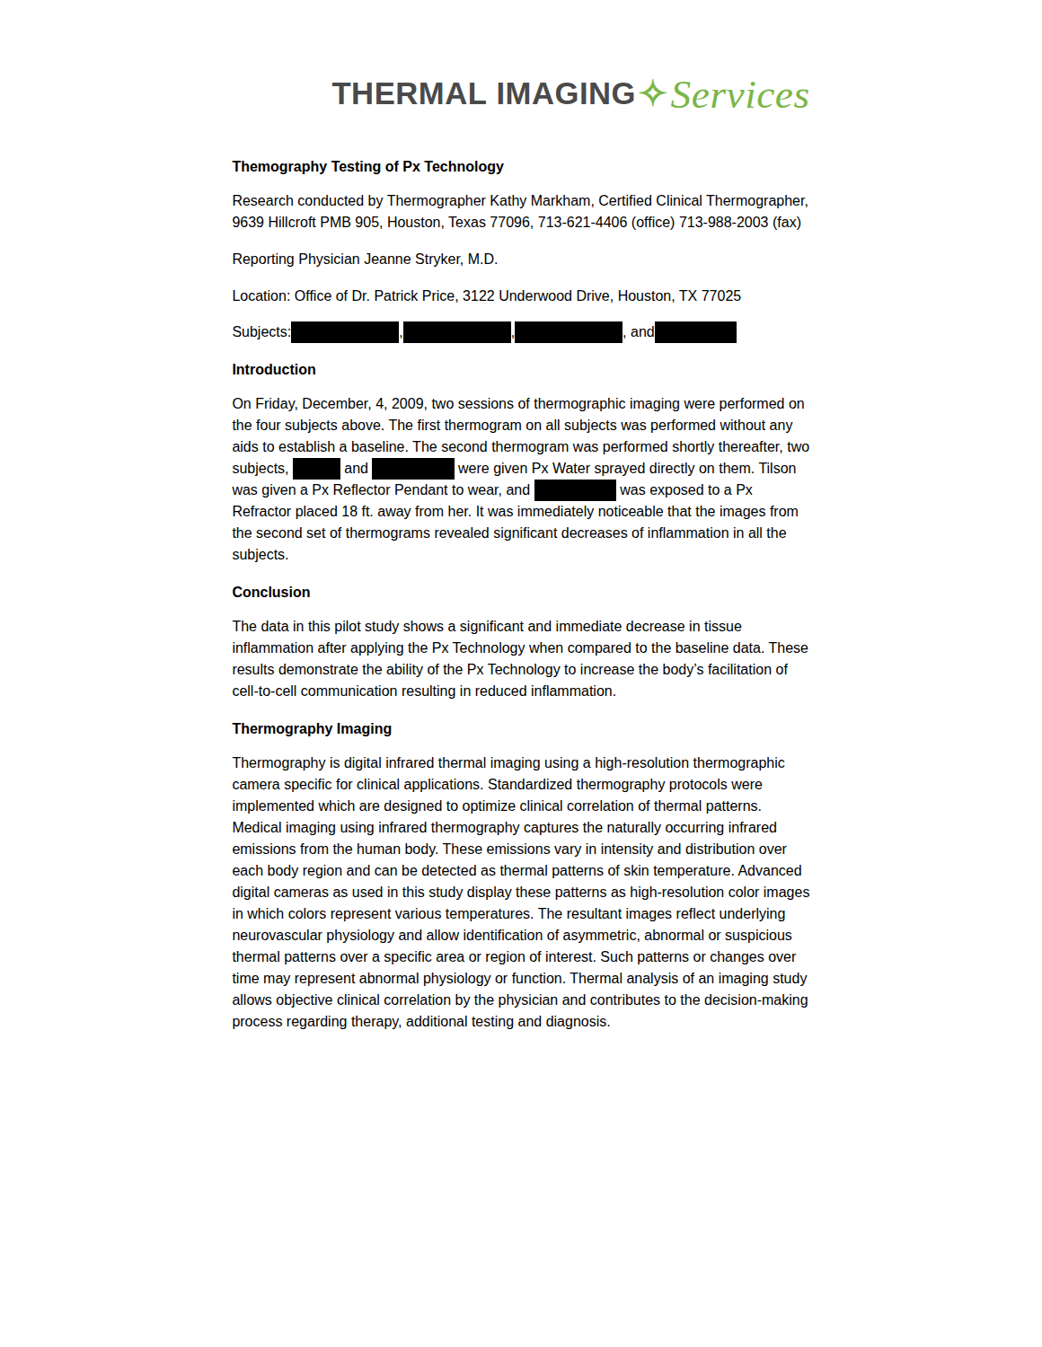THERMAL IMAGING✧Services
Themography Testing of Px Technology
Research conducted by Thermographer Kathy Markham, Certified Clinical Thermographer,
9639 Hillcroft PMB 905, Houston, Texas 77096, 713-621-4406 (office) 713-988-2003 (fax)
Reporting Physician Jeanne Stryker, M.D.
Location: Office of Dr. Patrick Price, 3122 Underwood Drive, Houston, TX 77025
Subjects: , , , and
Introduction
On Friday, December, 4, 2009, two sessions of thermographic imaging were performed on the four subjects above. The first thermogram on all subjects was performed without any aids to establish a baseline. The second thermogram was performed shortly thereafter, two subjects, and were given Px Water sprayed directly on them. Tilson was given a Px Reflector Pendant to wear, and was exposed to a Px Refractor placed 18 ft. away from her. It was immediately noticeable that the images from the second set of thermograms revealed significant decreases of inflammation in all the subjects.
Conclusion
The data in this pilot study shows a significant and immediate decrease in tissue inflammation after applying the Px Technology when compared to the baseline data. These results demonstrate the ability of the Px Technology to increase the body’s facilitation of cell-to-cell communication resulting in reduced inflammation.
Thermography Imaging
Thermography is digital infrared thermal imaging using a high-resolution thermographic camera specific for clinical applications. Standardized thermography protocols were implemented which are designed to optimize clinical correlation of thermal patterns. Medical imaging using infrared thermography captures the naturally occurring infrared emissions from the human body. These emissions vary in intensity and distribution over each body region and can be detected as thermal patterns of skin temperature. Advanced digital cameras as used in this study display these patterns as high-resolution color images in which colors represent various temperatures. The resultant images reflect underlying neurovascular physiology and allow identification of asymmetric, abnormal or suspicious thermal patterns over a specific area or region of interest. Such patterns or changes over time may represent abnormal physiology or function. Thermal analysis of an imaging study allows objective clinical correlation by the physician and contributes to the decision-making process regarding therapy, additional testing and diagnosis.